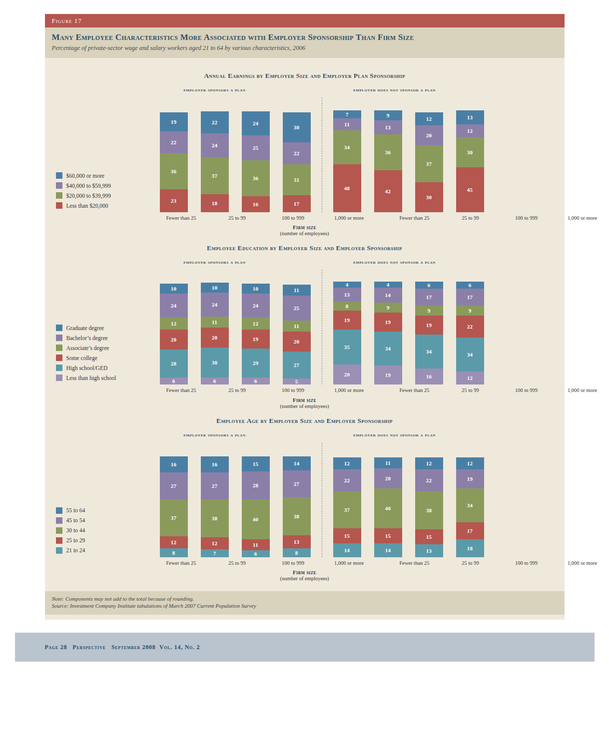Figure 17
Many Employee Characteristics More Associated with Employer Sponsorship Than Firm Size
Percentage of private-sector wage and salary workers aged 21 to 64 by various characteristics, 2006
Annual Earnings by Employer Size and Employer Plan Sponsorship
employer sponsors a plan
employer does not sponsor a plan
$60,000 or more
$40,000 to $59,999
$20,000 to $39,999
Less than $20,000
19
22
36
23
22
24
37
18
24
25
36
16
30
22
31
17
7
11
34
48
9
13
36
42
12
20
37
30
13
12
30
45
Fewer than 25
25 to 99
100 to 999
1,000 or more
Fewer than 25
25 to 99
100 to 999
1,000 or more
Firm size
(number of employees)
Employee Education by Employer Size and Employer Sponsorship
employer sponsors a plan
employer does not sponsor a plan
Graduate degree
Bachelor’s degree
Associate’s degree
Some college
High school/GED
Less than high school
10
24
12
20
28
6
10
24
11
20
30
6
10
24
12
19
29
6
11
25
11
20
27
5
4
13
8
19
35
20
4
14
9
19
34
19
6
17
9
19
34
16
6
17
9
22
34
12
Fewer than 25
25 to 99
100 to 999
1,000 or more
Fewer than 25
25 to 99
100 to 999
1,000 or more
Firm size
(number of employees)
Employee Age by Employer Size and Employer Sponsorship
employer sponsors a plan
employer does not sponsor a plan
55 to 64
45 to 54
30 to 44
25 to 29
21 to 24
16
27
37
12
8
16
27
38
12
7
15
28
40
11
6
14
27
38
13
8
12
22
37
15
14
11
20
40
15
14
12
22
38
15
13
12
19
34
17
18
Fewer than 25
25 to 99
100 to 999
1,000 or more
Fewer than 25
25 to 99
100 to 999
1,000 or more
Firm size
(number of employees)
Note: Components may not add to the total because of rounding.
Source: Investment Company Institute tabulations of March 2007 Current Population Survey
Page 28 Perspective September 2008 Vol. 14, No. 2